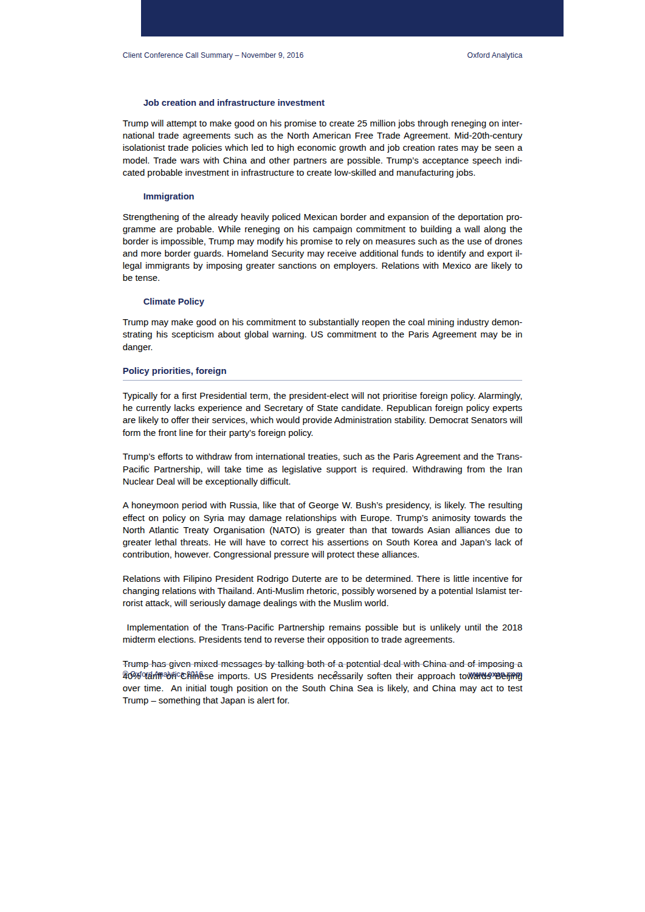Client Conference Call Summary – November 9, 2016
Oxford Analytica
Job creation and infrastructure investment
Trump will attempt to make good on his promise to create 25 million jobs through reneging on international trade agreements such as the North American Free Trade Agreement. Mid-20th-century isolationist trade policies which led to high economic growth and job creation rates may be seen a model. Trade wars with China and other partners are possible. Trump’s acceptance speech indicated probable investment in infrastructure to create low-skilled and manufacturing jobs.
Immigration
Strengthening of the already heavily policed Mexican border and expansion of the deportation programme are probable. While reneging on his campaign commitment to building a wall along the border is impossible, Trump may modify his promise to rely on measures such as the use of drones and more border guards. Homeland Security may receive additional funds to identify and export illegal immigrants by imposing greater sanctions on employers. Relations with Mexico are likely to be tense.
Climate Policy
Trump may make good on his commitment to substantially reopen the coal mining industry demonstrating his scepticism about global warning. US commitment to the Paris Agreement may be in danger.
Policy priorities, foreign
Typically for a first Presidential term, the president-elect will not prioritise foreign policy. Alarmingly, he currently lacks experience and Secretary of State candidate. Republican foreign policy experts are likely to offer their services, which would provide Administration stability. Democrat Senators will form the front line for their party’s foreign policy.
Trump’s efforts to withdraw from international treaties, such as the Paris Agreement and the Trans-Pacific Partnership, will take time as legislative support is required. Withdrawing from the Iran Nuclear Deal will be exceptionally difficult.
A honeymoon period with Russia, like that of George W. Bush’s presidency, is likely. The resulting effect on policy on Syria may damage relationships with Europe. Trump’s animosity towards the North Atlantic Treaty Organisation (NATO) is greater than that towards Asian alliances due to greater lethal threats. He will have to correct his assertions on South Korea and Japan’s lack of contribution, however. Congressional pressure will protect these alliances.
Relations with Filipino President Rodrigo Duterte are to be determined. There is little incentive for changing relations with Thailand. Anti-Muslim rhetoric, possibly worsened by a potential Islamist terrorist attack, will seriously damage dealings with the Muslim world.
Implementation of the Trans-Pacific Partnership remains possible but is unlikely until the 2018 midterm elections. Presidents tend to reverse their opposition to trade agreements.
Trump has given mixed messages by talking both of a potential deal with China and of imposing a 40% tariff on Chinese imports. US Presidents necessarily soften their approach towards Beijing over time. An initial tough position on the South China Sea is likely, and China may act to test Trump – something that Japan is alert for.
© Oxford Analytica 2016
2
www.oxan.com